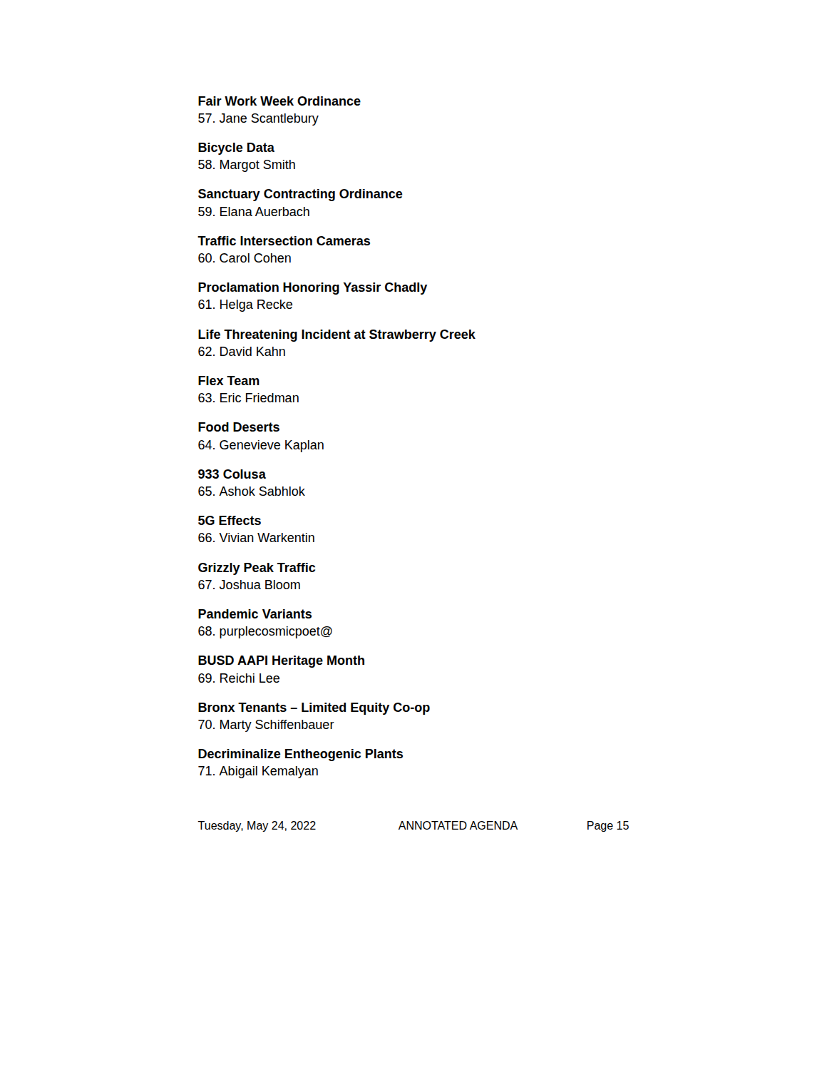Fair Work Week Ordinance
57. Jane Scantlebury
Bicycle Data
58. Margot Smith
Sanctuary Contracting Ordinance
59. Elana Auerbach
Traffic Intersection Cameras
60. Carol Cohen
Proclamation Honoring Yassir Chadly
61. Helga Recke
Life Threatening Incident at Strawberry Creek
62. David Kahn
Flex Team
63. Eric Friedman
Food Deserts
64. Genevieve Kaplan
933 Colusa
65. Ashok Sabhlok
5G Effects
66. Vivian Warkentin
Grizzly Peak Traffic
67. Joshua Bloom
Pandemic Variants
68. purplecosmicpoet@
BUSD AAPI Heritage Month
69. Reichi Lee
Bronx Tenants – Limited Equity Co-op
70. Marty Schiffenbauer
Decriminalize Entheogenic Plants
71. Abigail Kemalyan
Tuesday, May 24, 2022
ANNOTATED AGENDA
Page 15